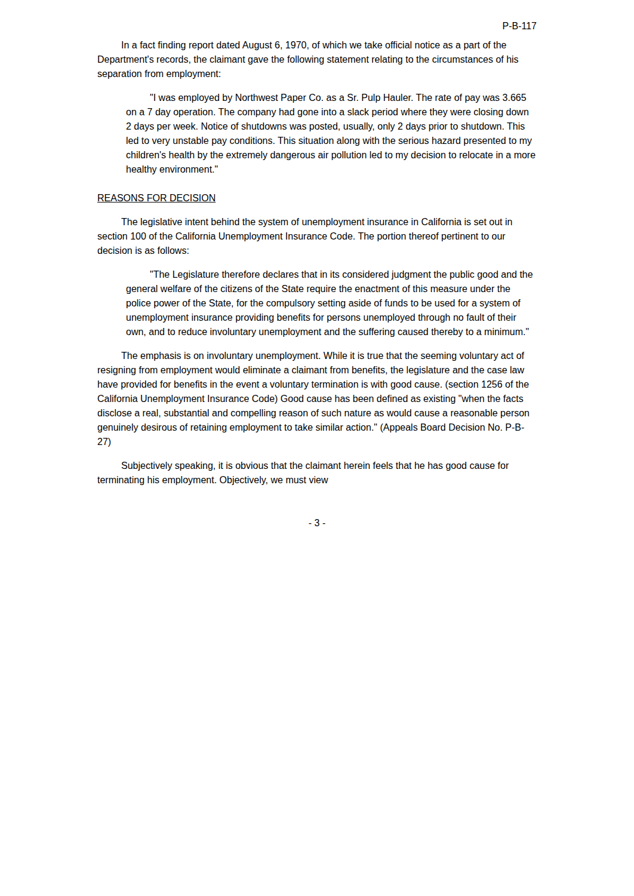P-B-117
In a fact finding report dated August 6, 1970, of which we take official notice as a part of the Department's records, the claimant gave the following statement relating to the circumstances of his separation from employment:
"I was employed by Northwest Paper Co. as a Sr. Pulp Hauler. The rate of pay was 3.665 on a 7 day operation. The company had gone into a slack period where they were closing down 2 days per week. Notice of shutdowns was posted, usually, only 2 days prior to shutdown. This led to very unstable pay conditions. This situation along with the serious hazard presented to my children's health by the extremely dangerous air pollution led to my decision to relocate in a more healthy environment."
REASONS FOR DECISION
The legislative intent behind the system of unemployment insurance in California is set out in section 100 of the California Unemployment Insurance Code. The portion thereof pertinent to our decision is as follows:
"The Legislature therefore declares that in its considered judgment the public good and the general welfare of the citizens of the State require the enactment of this measure under the police power of the State, for the compulsory setting aside of funds to be used for a system of unemployment insurance providing benefits for persons unemployed through no fault of their own, and to reduce involuntary unemployment and the suffering caused thereby to a minimum."
The emphasis is on involuntary unemployment. While it is true that the seeming voluntary act of resigning from employment would eliminate a claimant from benefits, the legislature and the case law have provided for benefits in the event a voluntary termination is with good cause. (section 1256 of the California Unemployment Insurance Code) Good cause has been defined as existing "when the facts disclose a real, substantial and compelling reason of such nature as would cause a reasonable person genuinely desirous of retaining employment to take similar action." (Appeals Board Decision No. P-B-27)
Subjectively speaking, it is obvious that the claimant herein feels that he has good cause for terminating his employment. Objectively, we must view
- 3 -